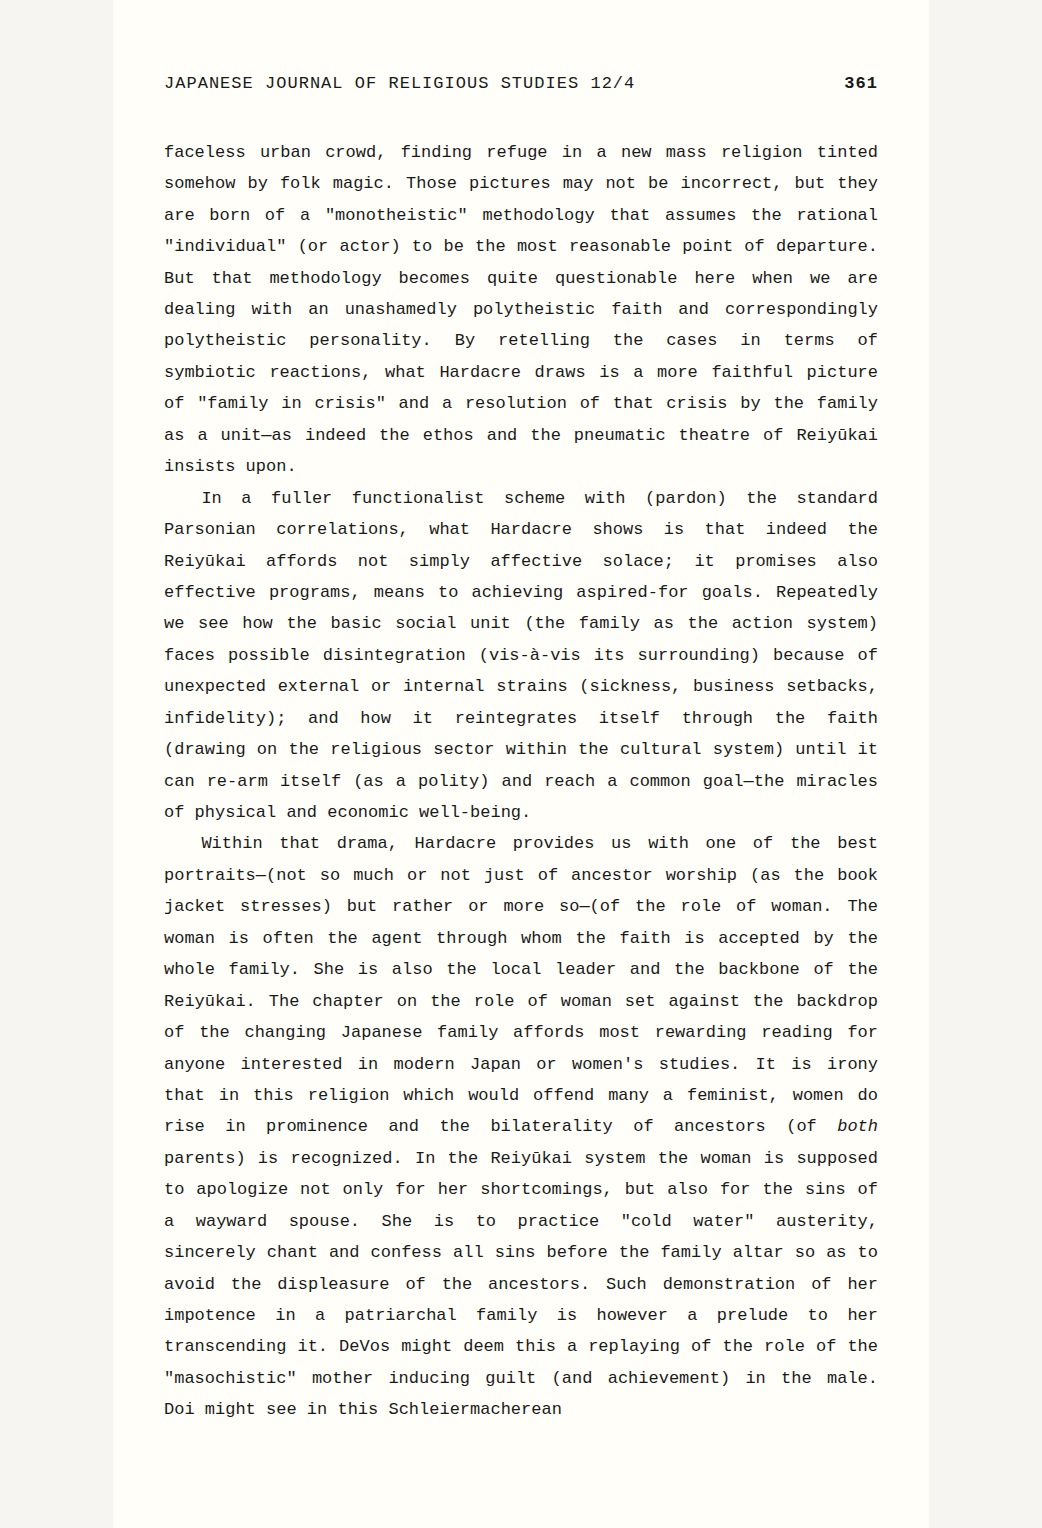Japanese Journal of Religious Studies 12/4 361
faceless urban crowd, finding refuge in a new mass religion tinted somehow by folk magic. Those pictures may not be incorrect, but they are born of a "monotheistic" methodology that assumes the rational "individual" (or actor) to be the most reasonable point of departure. But that methodology becomes quite questionable here when we are dealing with an unashamedly polytheistic faith and correspondingly polytheistic personality. By retelling the cases in terms of symbiotic reactions, what Hardacre draws is a more faithful picture of "family in crisis" and a resolution of that crisis by the family as a unit—as indeed the ethos and the pneumatic theatre of Reiyūkai insists upon.
In a fuller functionalist scheme with (pardon) the standard Parsonian correlations, what Hardacre shows is that indeed the Reiyūkai affords not simply affective solace; it promises also effective programs, means to achieving aspired-for goals. Repeatedly we see how the basic social unit (the family as the action system) faces possible disintegration (vis-à-vis its surrounding) because of unexpected external or internal strains (sickness, business setbacks, infidelity); and how it reintegrates itself through the faith (drawing on the religious sector within the cultural system) until it can re-arm itself (as a polity) and reach a common goal—the miracles of physical and economic well-being.
Within that drama, Hardacre provides us with one of the best portraits—(not so much or not just of ancestor worship (as the book jacket stresses) but rather or more so—(of the role of woman. The woman is often the agent through whom the faith is accepted by the whole family. She is also the local leader and the backbone of the Reiyūkai. The chapter on the role of woman set against the backdrop of the changing Japanese family affords most rewarding reading for anyone interested in modern Japan or women's studies. It is irony that in this religion which would offend many a feminist, women do rise in prominence and the bilaterality of ancestors (of both parents) is recognized. In the Reiyūkai system the woman is supposed to apologize not only for her shortcomings, but also for the sins of a wayward spouse. She is to practice "cold water" austerity, sincerely chant and confess all sins before the family altar so as to avoid the displeasure of the ancestors. Such demonstration of her impotence in a patriarchal family is however a prelude to her transcending it. DeVos might deem this a replaying of the role of the "masochistic" mother inducing guilt (and achievement) in the male. Doi might see in this Schleiermacherean